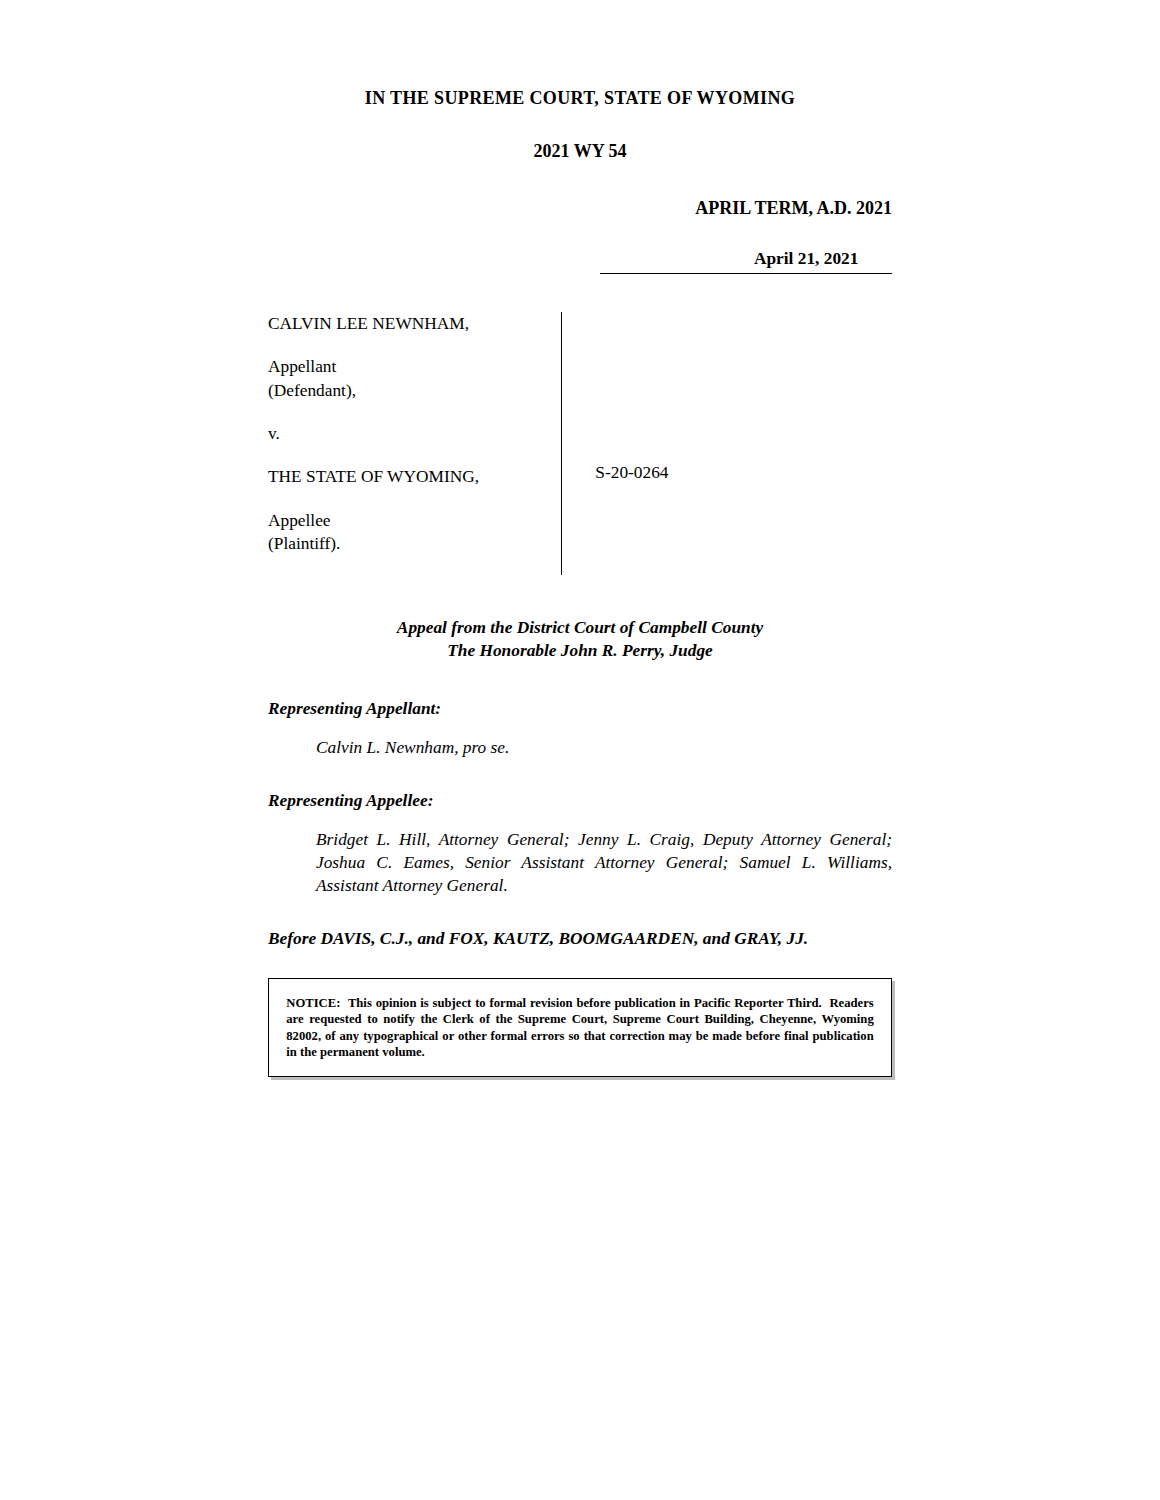IN THE SUPREME COURT, STATE OF WYOMING
2021 WY 54
APRIL TERM, A.D. 2021
April 21, 2021
| CALVIN LEE NEWNHAM, Appellant (Defendant), v. THE STATE OF WYOMING, Appellee (Plaintiff). | S-20-0264 |
Appeal from the District Court of Campbell County
The Honorable John R. Perry, Judge
Representing Appellant:
Calvin L. Newnham, pro se.
Representing Appellee:
Bridget L. Hill, Attorney General; Jenny L. Craig, Deputy Attorney General; Joshua C. Eames, Senior Assistant Attorney General; Samuel L. Williams, Assistant Attorney General.
Before DAVIS, C.J., and FOX, KAUTZ, BOOMGAARDEN, and GRAY, JJ.
NOTICE: This opinion is subject to formal revision before publication in Pacific Reporter Third. Readers are requested to notify the Clerk of the Supreme Court, Supreme Court Building, Cheyenne, Wyoming 82002, of any typographical or other formal errors so that correction may be made before final publication in the permanent volume.